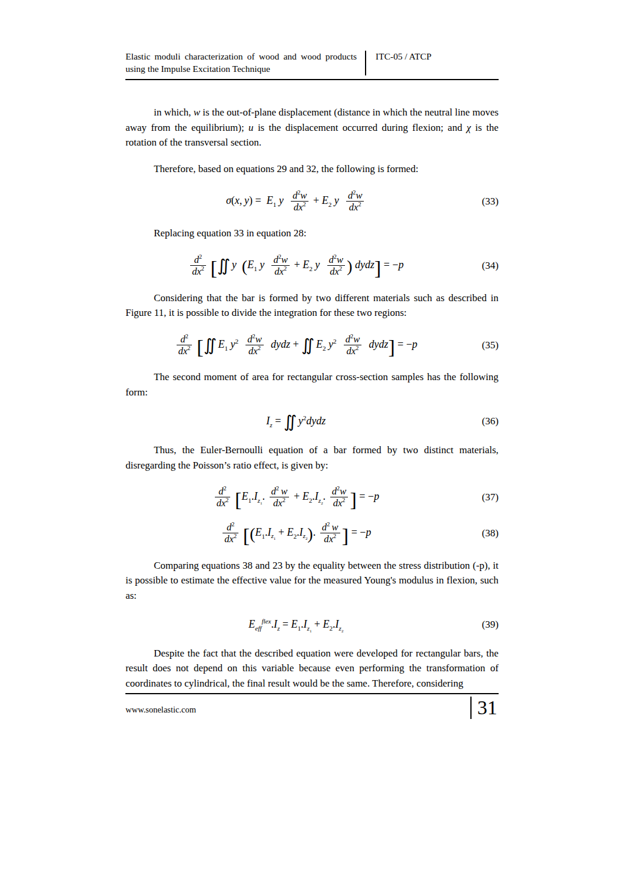Elastic moduli characterization of wood and wood products using the Impulse Excitation Technique
ITC-05 / ATCP
in which, w is the out-of-plane displacement (distance in which the neutral line moves away from the equilibrium); u is the displacement occurred during flexion; and χ is the rotation of the transversal section.
Therefore, based on equations 29 and 32, the following is formed:
σ(x, y) = E1 y d2w dx2 + E2 y d2w dx2
(33)
Replacing equation 33 in equation 28:
d2 dx2 [∬ y (E1 y d2w dx2 + E2 y d2w dx2) dydz] = −p
(34)
Considering that the bar is formed by two different materials such as described in Figure 11, it is possible to divide the integration for these two regions:
d2 dx2 [∬ E1 y2 d2w dx2 dydz + ∬ E2 y2 d2w dx2 dydz] = −p
(35)
The second moment of area for rectangular cross-section samples has the following form:
Iz = ∬ y2dydz
(36)
Thus, the Euler-Bernoulli equation of a bar formed by two distinct materials, disregarding the Poisson’s ratio effect, is given by:
d2 dx2 [E1. Iz1. d2 w dx2 + E2. Iz2. d2w dx2] = −p
(37)
d2 dx2 [(E1. Iz1 + E2. Iz2). d2 w dx2] = −p
(38)
Comparing equations 38 and 23 by the equality between the stress distribution (-p), it is possible to estimate the effective value for the measured Young's modulus in flexion, such as:
Eeffflex. Iz = E1. Iz1 + E2. Iz2
(39)
Despite the fact that the described equation were developed for rectangular bars, the result does not depend on this variable because even performing the transformation of coordinates to cylindrical, the final result would be the same. Therefore, considering
www.sonelastic.com
31